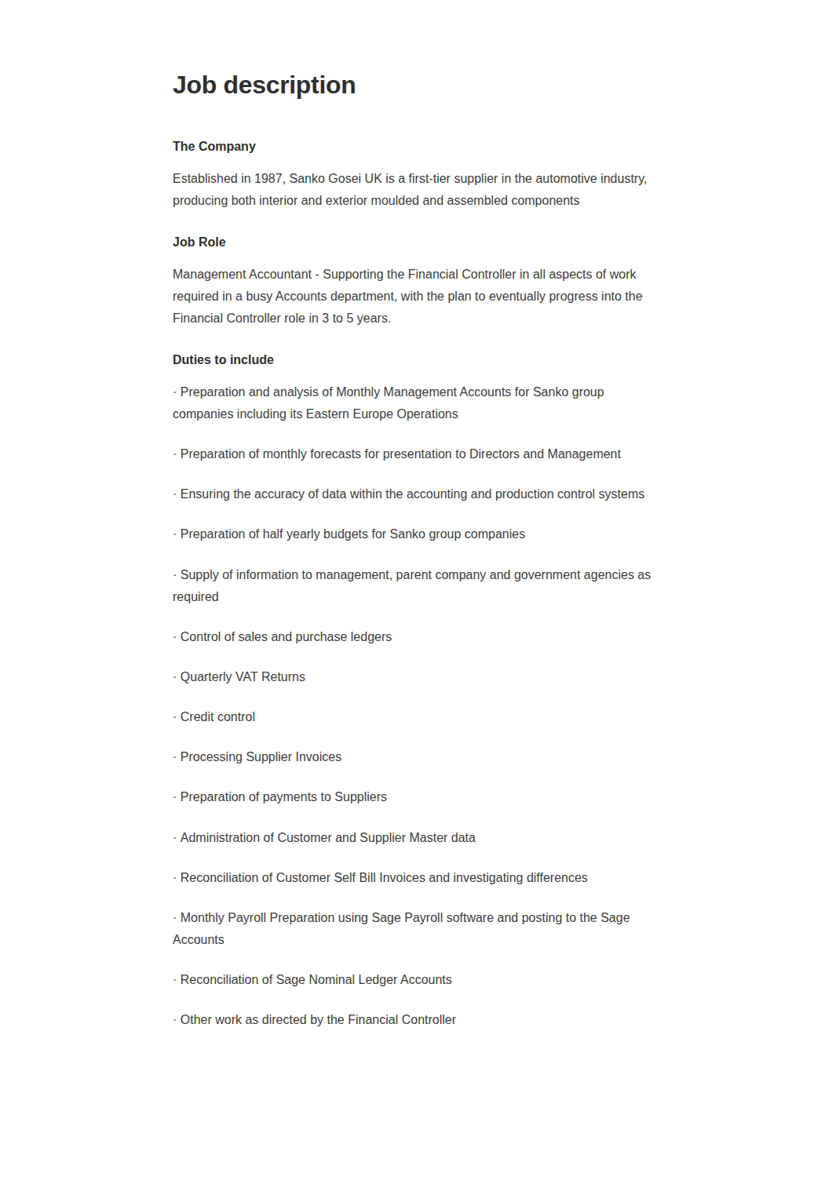Job description
The Company
Established in 1987, Sanko Gosei UK is a first-tier supplier in the automotive industry, producing both interior and exterior moulded and assembled components
Job Role
Management Accountant - Supporting the Financial Controller in all aspects of work required in a busy Accounts department, with the plan to eventually progress into the Financial Controller role in 3 to 5 years.
Duties to include
Preparation and analysis of Monthly Management Accounts for Sanko group companies including its Eastern Europe Operations
Preparation of monthly forecasts for presentation to Directors and Management
Ensuring the accuracy of data within the accounting and production control systems
Preparation of half yearly budgets for Sanko group companies
Supply of information to management, parent company and government agencies as required
Control of sales and purchase ledgers
Quarterly VAT Returns
Credit control
Processing Supplier Invoices
Preparation of payments to Suppliers
Administration of Customer and Supplier Master data
Reconciliation of Customer Self Bill Invoices and investigating differences
Monthly Payroll Preparation using Sage Payroll software and posting to the Sage Accounts
Reconciliation of Sage Nominal Ledger Accounts
Other work as directed by the Financial Controller